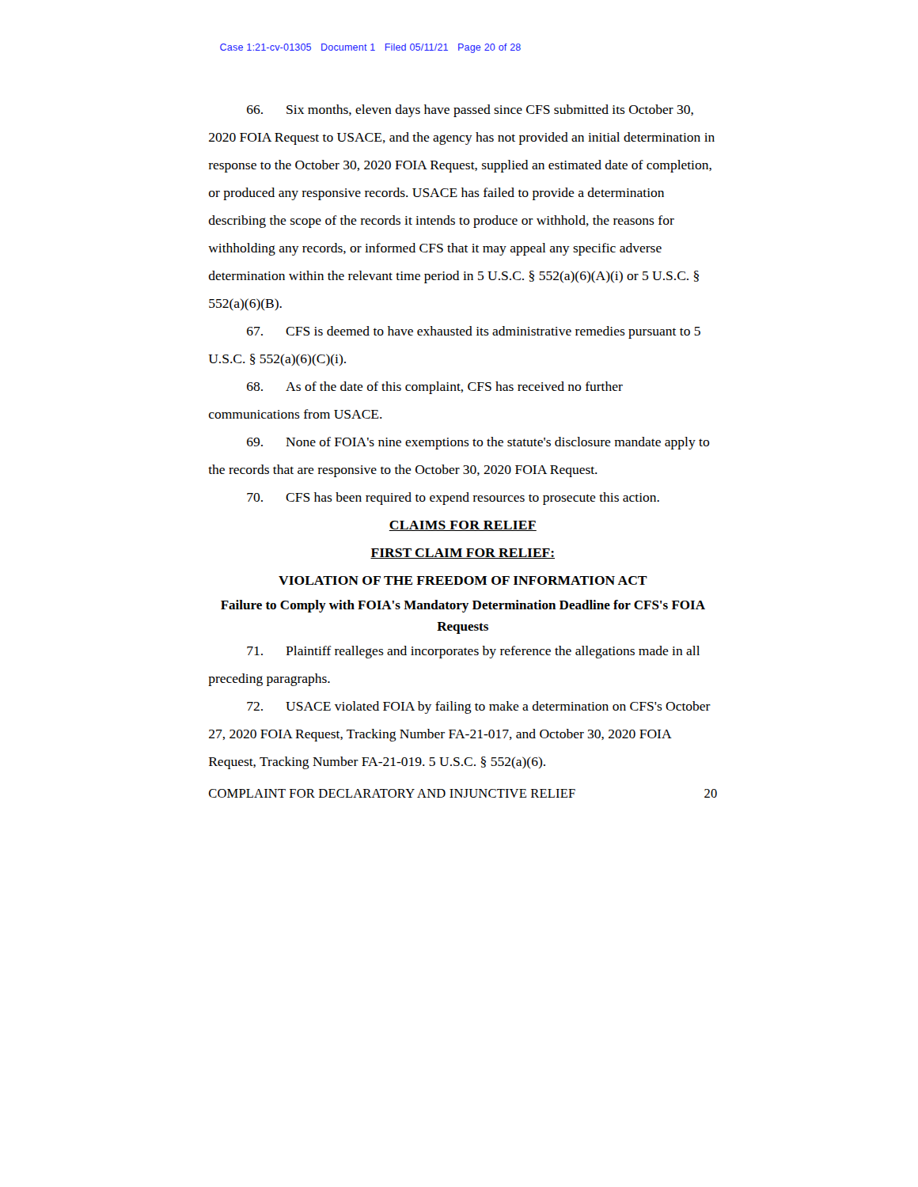Case 1:21-cv-01305 Document 1 Filed 05/11/21 Page 20 of 28
66. Six months, eleven days have passed since CFS submitted its October 30, 2020 FOIA Request to USACE, and the agency has not provided an initial determination in response to the October 30, 2020 FOIA Request, supplied an estimated date of completion, or produced any responsive records. USACE has failed to provide a determination describing the scope of the records it intends to produce or withhold, the reasons for withholding any records, or informed CFS that it may appeal any specific adverse determination within the relevant time period in 5 U.S.C. § 552(a)(6)(A)(i) or 5 U.S.C. § 552(a)(6)(B).
67. CFS is deemed to have exhausted its administrative remedies pursuant to 5 U.S.C. § 552(a)(6)(C)(i).
68. As of the date of this complaint, CFS has received no further communications from USACE.
69. None of FOIA's nine exemptions to the statute's disclosure mandate apply to the records that are responsive to the October 30, 2020 FOIA Request.
70. CFS has been required to expend resources to prosecute this action.
CLAIMS FOR RELIEF
FIRST CLAIM FOR RELIEF:
VIOLATION OF THE FREEDOM OF INFORMATION ACT
Failure to Comply with FOIA's Mandatory Determination Deadline for CFS's FOIA Requests
71. Plaintiff realleges and incorporates by reference the allegations made in all preceding paragraphs.
72. USACE violated FOIA by failing to make a determination on CFS's October 27, 2020 FOIA Request, Tracking Number FA-21-017, and October 30, 2020 FOIA Request, Tracking Number FA-21-019. 5 U.S.C. § 552(a)(6).
COMPLAINT FOR DECLARATORY AND INJUNCTIVE RELIEF20